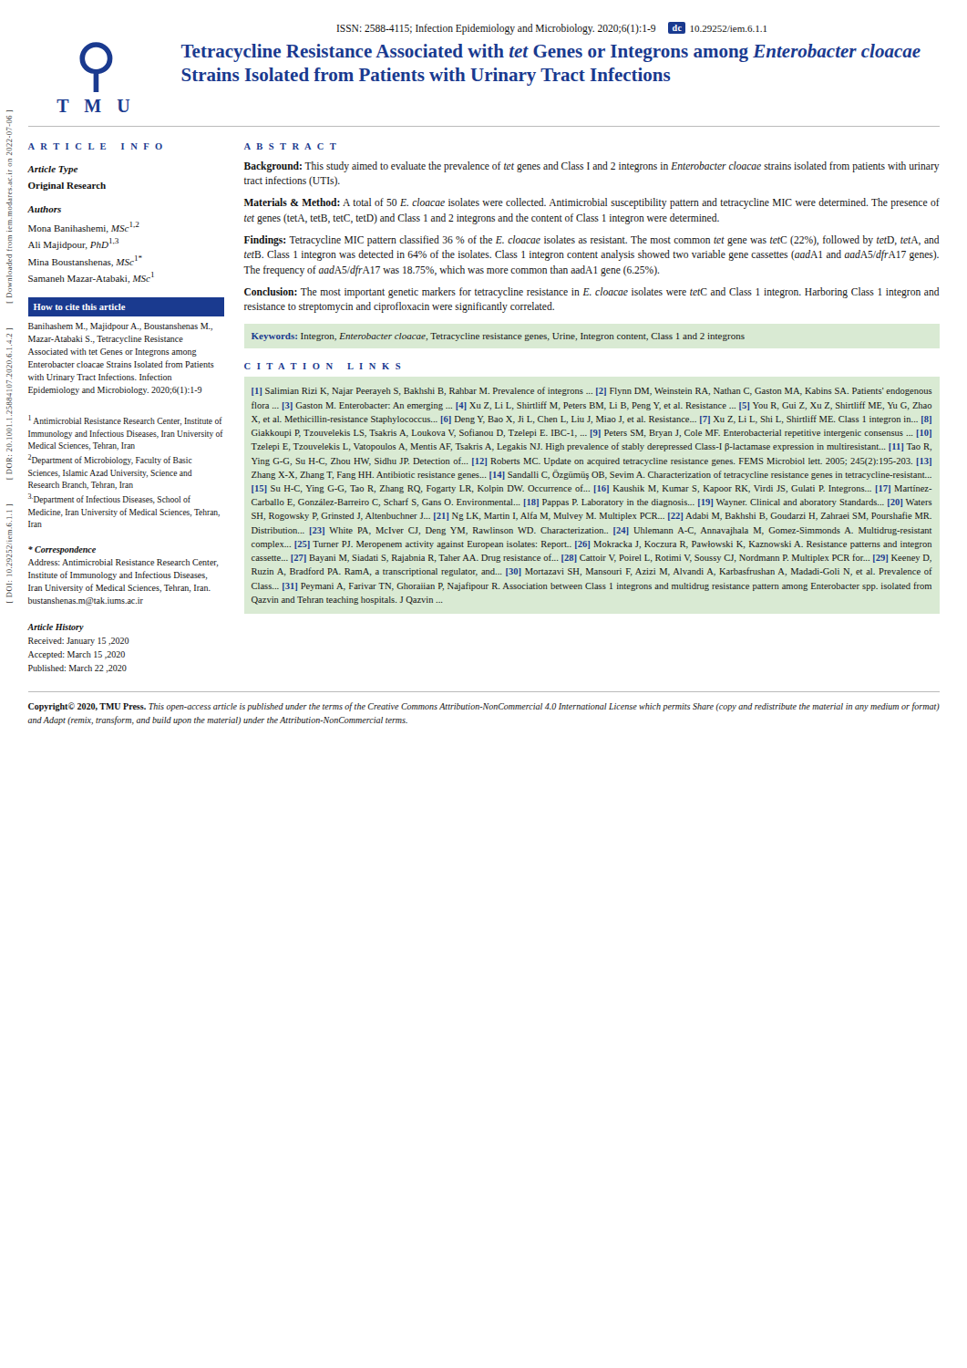[ Downloaded from iem.modares.ac.ir on 2022-07-06 ]
[ DOR: 20.1001.1.25884107.2020.6.1.4.2 ]
[ DOI: 10.29252/iem.6.1.1 ]
ISSN: 2588-4115; Infection Epidemiology and Microbiology. 2020;6(1):1-9 dc10.29252/iem.6.1.1
⚲
T M U
Tetracycline Resistance Associated with tet Genes or Integrons among Enterobacter cloacae Strains Isolated from Patients with Urinary Tract Infections
A R T I C L E I N F O
Article Type
Original Research
Authors
Mona Banihashemi, MSc1,2
Ali Majidpour, PhD1,3
Mina Boustanshenas, MSc1*
Samaneh Mazar-Atabaki, MSc1
How to cite this article
Banihashem M., Majidpour A., Boustanshenas M., Mazar-Atabaki S., Tetracycline Resistance Associated with tet Genes or Integrons among Enterobacter cloacae Strains Isolated from Patients with Urinary Tract Infections. Infection Epidemiology and Microbiology. 2020;6(1):1-9
1 Antimicrobial Resistance Research Center, Institute of Immunology and Infectious Diseases, Iran University of Medical Sciences, Tehran, Iran
2Department of Microbiology, Faculty of Basic Sciences, Islamic Azad University, Science and Research Branch, Tehran, Iran
3.Department of Infectious Diseases, School of Medicine, Iran University of Medical Sciences, Tehran, Iran
* Correspondence
Address: Antimicrobial Resistance Research Center, Institute of Immunology and Infectious Diseases, Iran University of Medical Sciences, Tehran, Iran.
bustanshenas.m@tak.iums.ac.ir
Article History
Received: January 15 ,2020
Accepted: March 15 ,2020
Published: March 22 ,2020
A B S T R A C T
Background: This study aimed to evaluate the prevalence of tet genes and Class I and 2 integrons in Enterobacter cloacae strains isolated from patients with urinary tract infections (UTIs).
Materials & Method: A total of 50 E. cloacae isolates were collected. Antimicrobial susceptibility pattern and tetracycline MIC were determined. The presence of tet genes (tetA, tetB, tetC, tetD) and Class 1 and 2 integrons and the content of Class 1 integron were determined.
Findings: Tetracycline MIC pattern classified 36 % of the E. cloacae isolates as resistant. The most common tet gene was tet C (22%), followed by tet D, tet A, and tet B. Class 1 integron was detected in 64% of the isolates. Class 1 integron content analysis showed two variable gene cassettes (aad A1 and aad A5/dfr A17 genes). The frequency of aad A5/dfr A17 was 18.75%, which was more common than aadA1 gene (6.25%).
Conclusion: The most important genetic markers for tetracycline resistance in E. cloacae isolates were tet C and Class 1 integron. Harboring Class 1 integron and resistance to streptomycin and ciprofloxacin were significantly correlated.
Keywords: Integron, Enterobacter cloacae, Tetracycline resistance genes, Urine, Integron content, Class 1 and 2 integrons
C I T A T I O N L I N K S
[1] Salimian Rizi K, Najar Peerayeh S, Bakhshi B, Rahbar M. Prevalence of integrons ... [2] Flynn DM, Weinstein RA, Nathan C, Gaston MA, Kabins SA. Patients' endogenous flora ... [3] Gaston M. Enterobacter: An emerging ... [4] Xu Z, Li L, Shirtliff M, Peters BM, Li B, Peng Y, et al. Resistance ... [5] You R, Gui Z, Xu Z, Shirtliff ME, Yu G, Zhao X, et al. Methicillin-resistance Staphylococcus... [6] Deng Y, Bao X, Ji L, Chen L, Liu J, Miao J, et al. Resistance... [7] Xu Z, Li L, Shi L, Shirtliff ME. Class 1 integron in... [8] Giakkoupi P, Tzouvelekis LS, Tsakris A, Loukova V, Sofianou D, Tzelepi E. IBC-1, ... [9] Peters SM, Bryan J, Cole MF. Enterobacterial repetitive intergenic consensus ... [10] Tzelepi E, Tzouvelekis L, Vatopoulos A, Mentis AF, Tsakris A, Legakis NJ. High prevalence of stably derepressed Class-I β-lactamase expression in multiresistant... [11] Tao R, Ying G-G, Su H-C, Zhou HW, Sidhu JP. Detection of... [12] Roberts MC. Update on acquired tetracycline resistance genes. FEMS Microbiol lett. 2005; 245(2):195-203. [13] Zhang X-X, Zhang T, Fang HH. Antibiotic resistance genes... [14] Sandalli C, Özgümüş OB, Sevim A. Characterization of tetracycline resistance genes in tetracycline-resistant... [15] Su H-C, Ying G-G, Tao R, Zhang RQ, Fogarty LR, Kolpin DW. Occurrence of... [16] Kaushik M, Kumar S, Kapoor RK, Virdi JS, Gulati P. Integrons... [17] Martínez-Carballo E, González-Barreiro C, Scharf S, Gans O. Environmental... [18] Pappas P. Laboratory in the diagnosis... [19] Wayner. Clinical and aboratory Standards... [20] Waters SH, Rogowsky P, Grinsted J, Altenbuchner J... [21] Ng LK, Martin I, Alfa M, Mulvey M. Multiplex PCR... [22] Adabi M, Bakhshi B, Goudarzi H, Zahraei SM, Pourshafie MR. Distribution... [23] White PA, McIver CJ, Deng YM, Rawlinson WD. Characterization.. [24] Uhlemann A-C, Annavajhala M, Gomez-Simmonds A. Multidrug-resistant complex... [25] Turner PJ. Meropenem activity against European isolates: Report.. [26] Mokracka J, Koczura R, Pawłowski K, Kaznowski A. Resistance patterns and integron cassette... [27] Bayani M, Siadati S, Rajabnia R, Taher AA. Drug resistance of... [28] Cattoir V, Poirel L, Rotimi V, Soussy CJ, Nordmann P. Multiplex PCR for... [29] Keeney D, Ruzin A, Bradford PA. RamA, a transcriptional regulator, and... [30] Mortazavi SH, Mansouri F, Azizi M, Alvandi A, Karbasfrushan A, Madadi-Goli N, et al. Prevalence of Class... [31] Peymani A, Farivar TN, Ghoraiian P, Najafipour R. Association between Class 1 integrons and multidrug resistance pattern among Enterobacter spp. isolated from Qazvin and Tehran teaching hospitals. J Qazvin ...
Copyright© 2020, TMU Press. This open-access article is published under the terms of the Creative Commons Attribution-NonCommercial 4.0 International License which permits Share (copy and redistribute the material in any medium or format) and Adapt (remix, transform, and build upon the material) under the Attribution-NonCommercial terms.